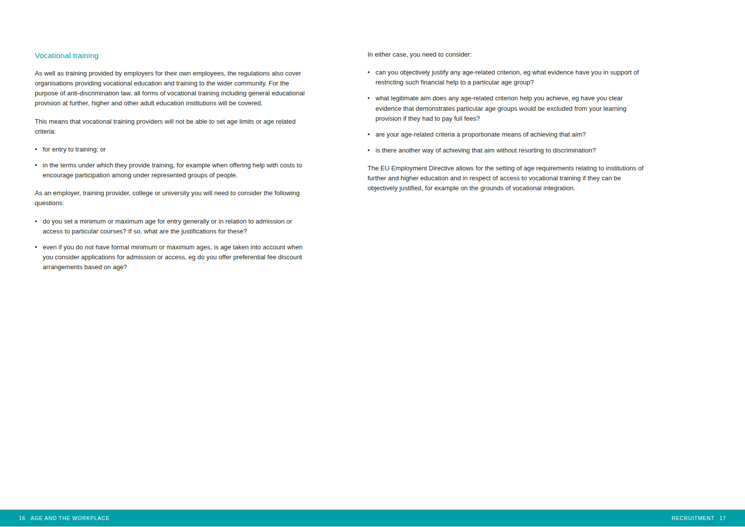Vocational training
As well as training provided by employers for their own employees, the regulations also cover organisations providing vocational education and training to the wider community. For the purpose of anti-discrimination law, all forms of vocational training including general educational provision at further, higher and other adult education institutions will be covered.
This means that vocational training providers will not be able to set age limits or age related criteria:
for entry to training; or
in the terms under which they provide training, for example when offering help with costs to encourage participation among under represented groups of people.
As an employer, training provider, college or university you will need to consider the following questions:
do you set a minimum or maximum age for entry generally or in relation to admission or access to particular courses? If so, what are the justifications for these?
even if you do not have formal minimum or maximum ages, is age taken into account when you consider applications for admission or access, eg do you offer preferential fee discount arrangements based on age?
In either case, you need to consider:
can you objectively justify any age-related criterion, eg what evidence have you in support of restricting such financial help to a particular age group?
what legitimate aim does any age-related criterion help you achieve, eg have you clear evidence that demonstrates particular age groups would be excluded from your learning provision if they had to pay full fees?
are your age-related criteria a proportionate means of achieving that aim?
is there another way of achieving that aim without resorting to discrimination?
The EU Employment Directive allows for the setting of age requirements relating to institutions of further and higher education and in respect of access to vocational training if they can be objectively justified, for example on the grounds of vocational integration.
16 AGE AND THE WORKPLACE
RECRUITMENT17